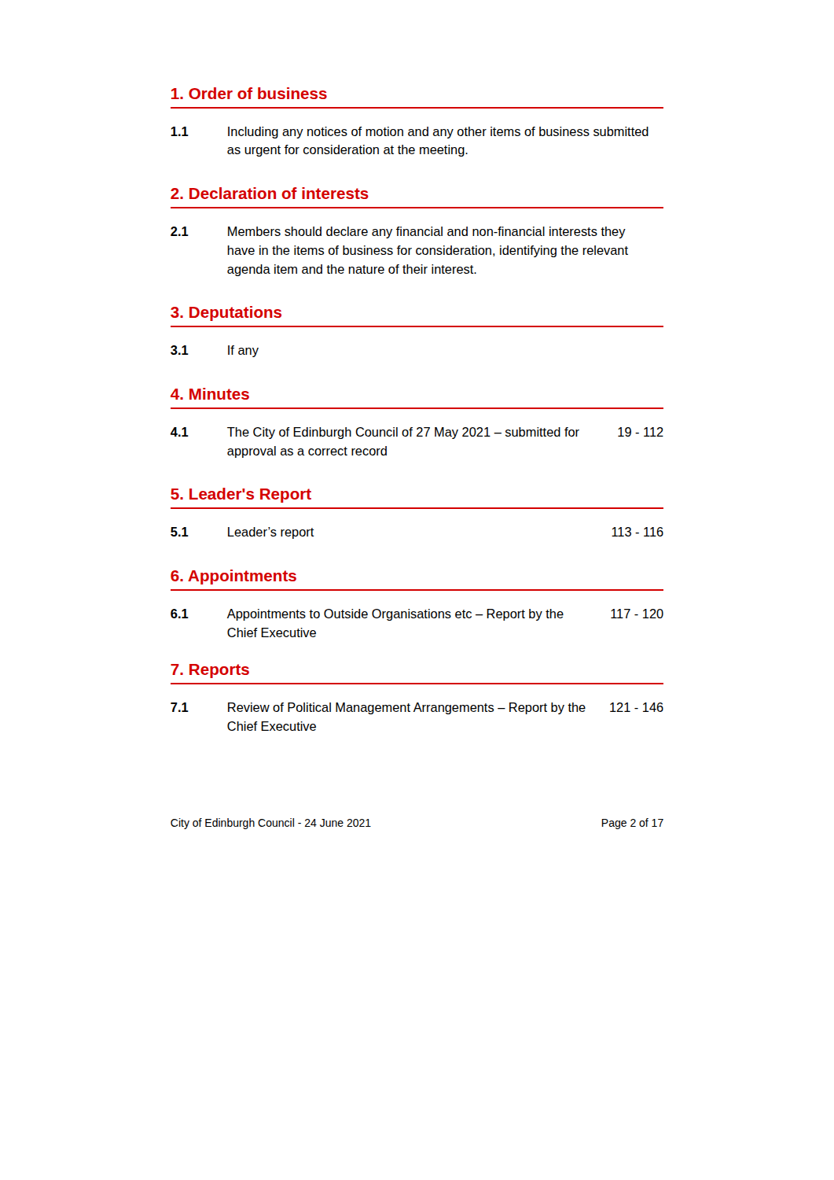1. Order of business
1.1
Including any notices of motion and any other items of business submitted as urgent for consideration at the meeting.
2. Declaration of interests
2.1
Members should declare any financial and non-financial interests they have in the items of business for consideration, identifying the relevant agenda item and the nature of their interest.
3. Deputations
3.1
If any
4. Minutes
4.1
The City of Edinburgh Council of 27 May 2021 – submitted for approval as a correct record
19 - 112
5. Leader's Report
5.1
Leader’s report
113 - 116
6. Appointments
6.1
Appointments to Outside Organisations etc – Report by the Chief Executive
117 - 120
7. Reports
7.1
Review of Political Management Arrangements – Report by the Chief Executive
121 - 146
City of Edinburgh Council - 24 June 2021
Page 2 of 17